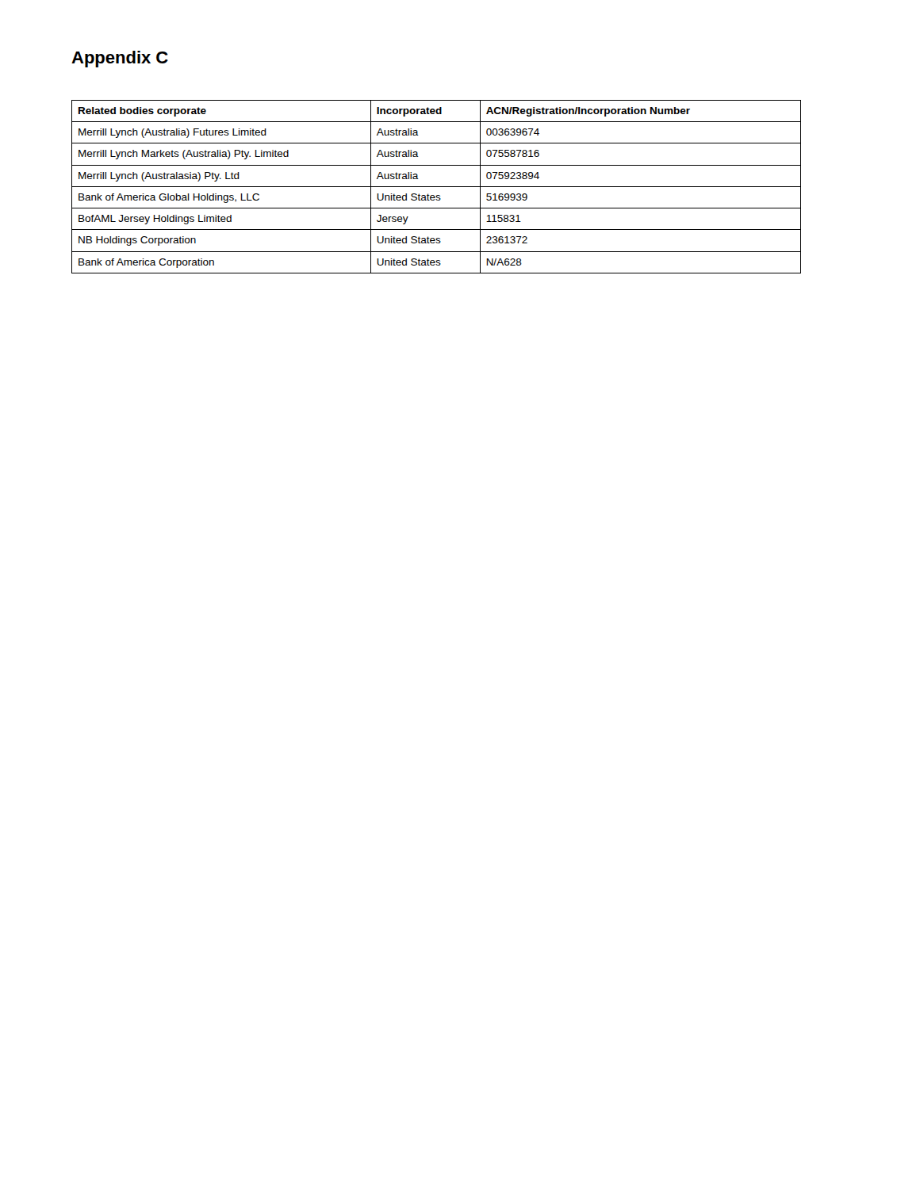Appendix C
| Related bodies corporate | Incorporated | ACN/Registration/Incorporation Number |
| --- | --- | --- |
| Merrill Lynch (Australia) Futures Limited | Australia | 003639674 |
| Merrill Lynch Markets (Australia) Pty. Limited | Australia | 075587816 |
| Merrill Lynch (Australasia) Pty. Ltd | Australia | 075923894 |
| Bank of America Global Holdings, LLC | United States | 5169939 |
| BofAML Jersey Holdings Limited | Jersey | 115831 |
| NB Holdings Corporation | United States | 2361372 |
| Bank of America Corporation | United States | N/A628 |